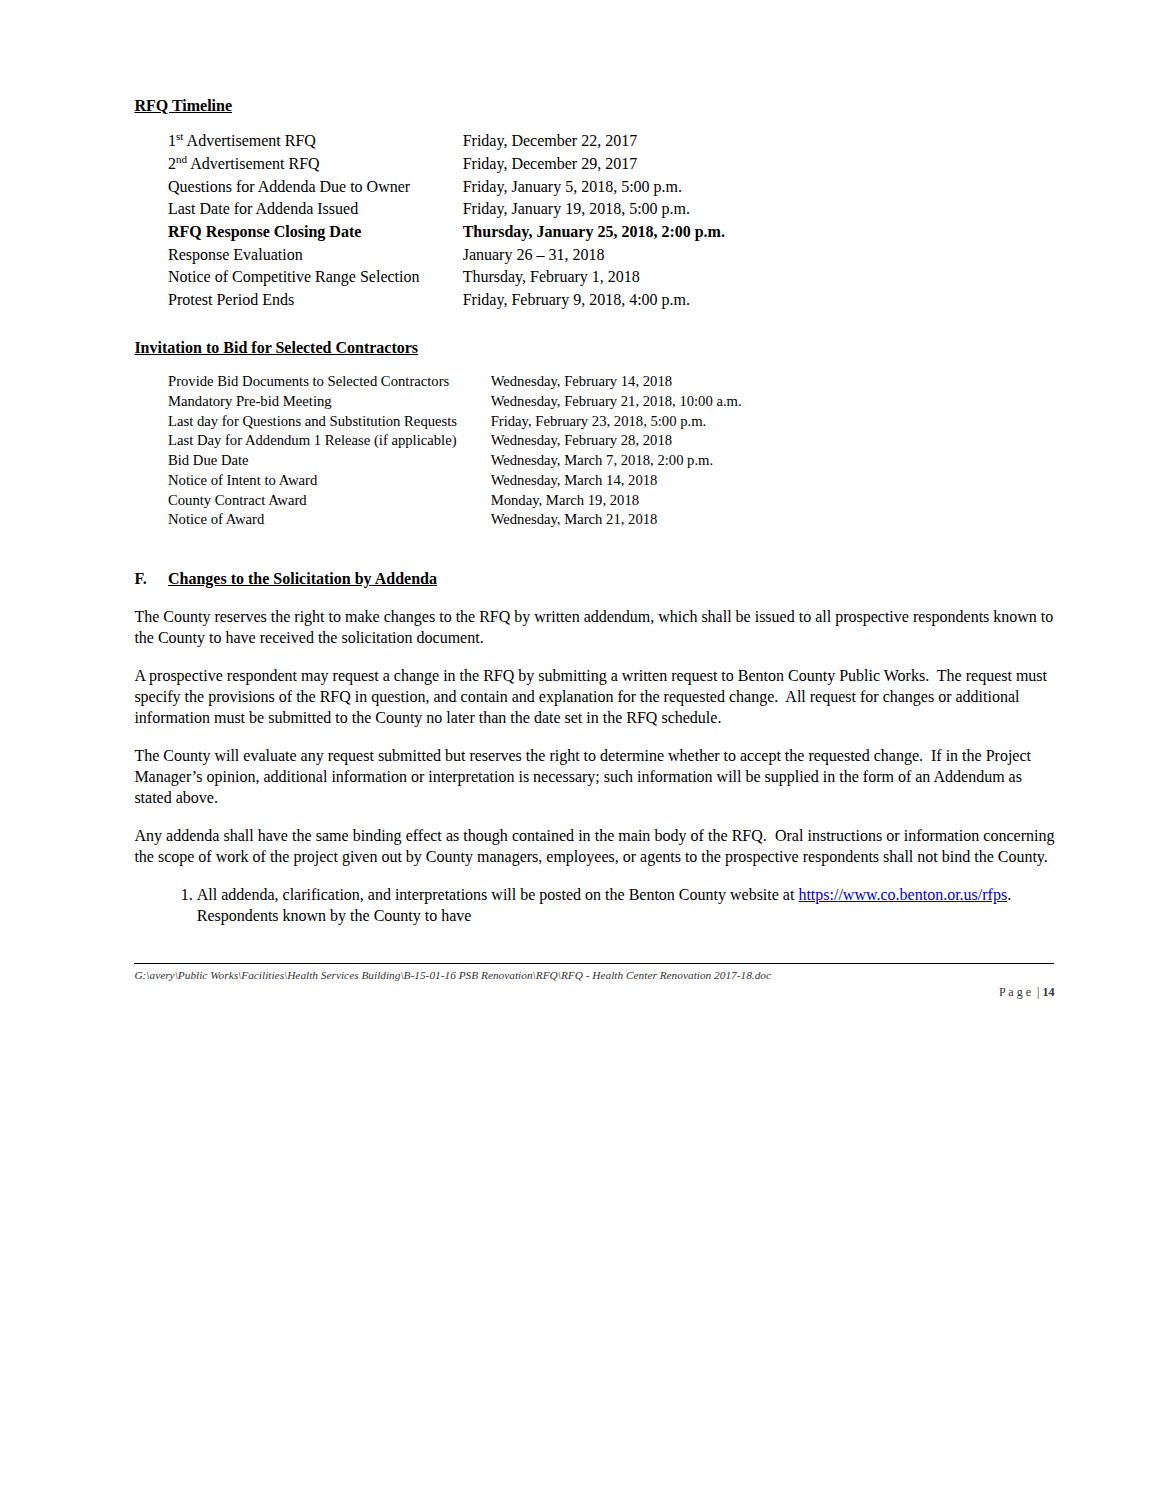RFQ Timeline
| 1 st Advertisement RFQ | Friday, December 22, 2017 |
| 2 nd Advertisement RFQ | Friday, December 29, 2017 |
| Questions for Addenda Due to Owner | Friday, January 5, 2018, 5:00 p.m. |
| Last Date for Addenda Issued | Friday, January 19, 2018, 5:00 p.m. |
| RFQ Response Closing Date | Thursday, January 25, 2018, 2:00 p.m. |
| Response Evaluation | January 26 – 31, 2018 |
| Notice of Competitive Range Selection | Thursday, February 1, 2018 |
| Protest Period Ends | Friday, February 9, 2018, 4:00 p.m. |
Invitation to Bid for Selected Contractors
| Provide Bid Documents to Selected Contractors | Wednesday, February 14, 2018 |
| Mandatory Pre-bid Meeting | Wednesday, February 21, 2018, 10:00 a.m. |
| Last day for Questions and Substitution Requests | Friday, February 23, 2018, 5:00 p.m. |
| Last Day for Addendum 1 Release (if applicable) | Wednesday, February 28, 2018 |
| Bid Due Date | Wednesday, March 7, 2018, 2:00 p.m. |
| Notice of Intent to Award | Wednesday, March 14, 2018 |
| County Contract Award | Monday, March 19, 2018 |
| Notice of Award | Wednesday, March 21, 2018 |
F. Changes to the Solicitation by Addenda
The County reserves the right to make changes to the RFQ by written addendum, which shall be issued to all prospective respondents known to the County to have received the solicitation document.
A prospective respondent may request a change in the RFQ by submitting a written request to Benton County Public Works. The request must specify the provisions of the RFQ in question, and contain and explanation for the requested change. All request for changes or additional information must be submitted to the County no later than the date set in the RFQ schedule.
The County will evaluate any request submitted but reserves the right to determine whether to accept the requested change. If in the Project Manager’s opinion, additional information or interpretation is necessary; such information will be supplied in the form of an Addendum as stated above.
Any addenda shall have the same binding effect as though contained in the main body of the RFQ. Oral instructions or information concerning the scope of work of the project given out by County managers, employees, or agents to the prospective respondents shall not bind the County.
All addenda, clarification, and interpretations will be posted on the Benton County website at https://www.co.benton.or.us/rfps. Respondents known by the County to have
G:\avery\Public Works\Facilities\Health Services Building\B-15-01-16 PSB Renovation\RFQ\RFQ - Health Center Renovation 2017-18.doc
P a g e | 14